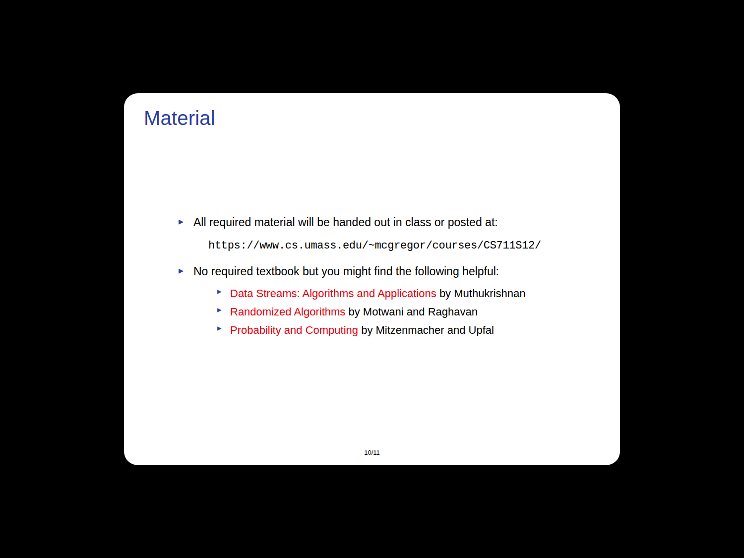Material
All required material will be handed out in class or posted at: https://www.cs.umass.edu/~mcgregor/courses/CS711S12/
No required textbook but you might find the following helpful:
Data Streams: Algorithms and Applications by Muthukrishnan
Randomized Algorithms by Motwani and Raghavan
Probability and Computing by Mitzenmacher and Upfal
10/11